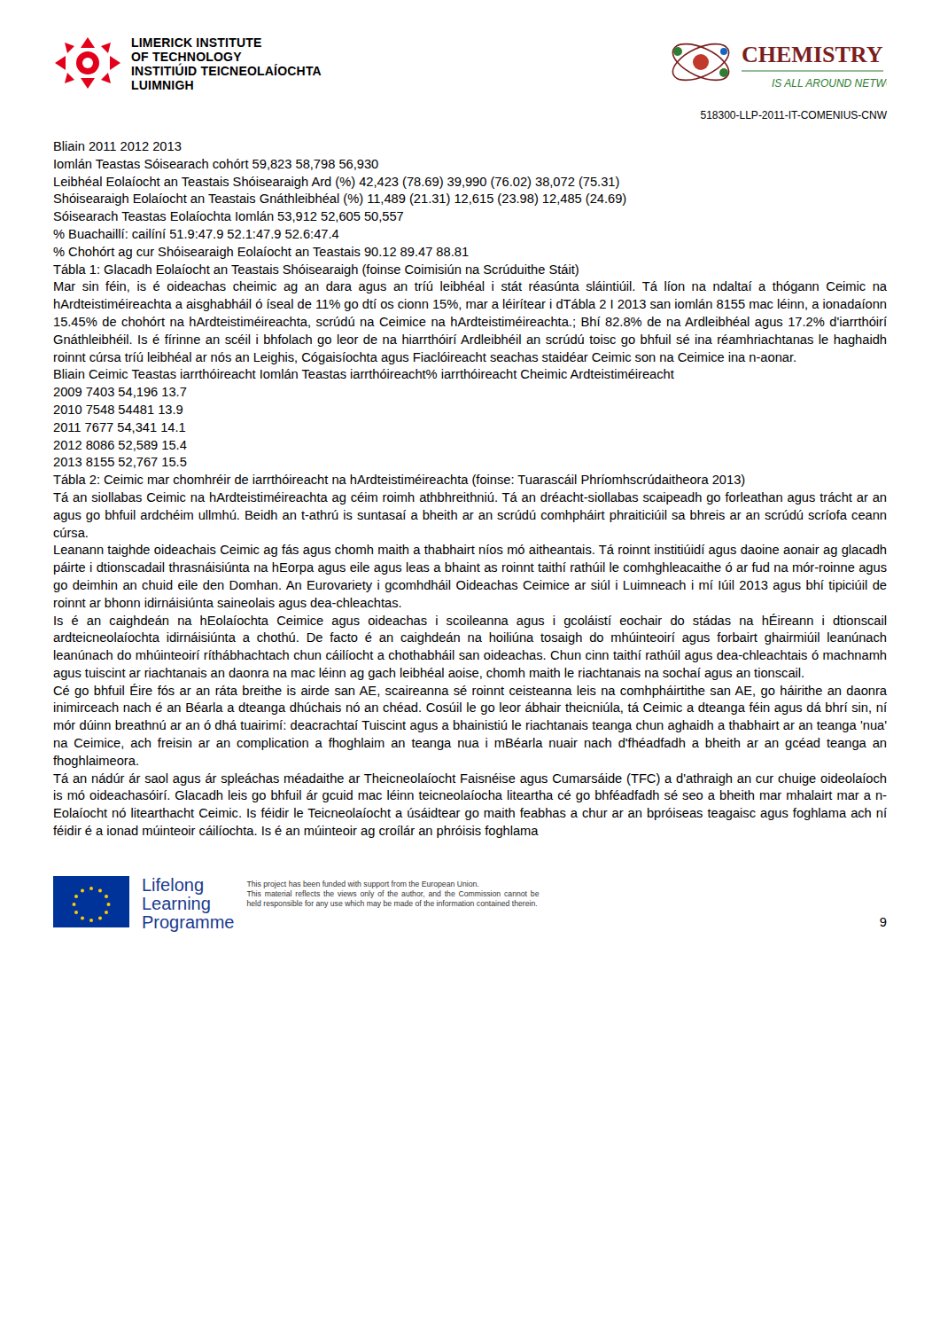LIMERICK INSTITUTE
OF TECHNOLOGY
INSTITIÚID TEICNEOLAÍOCHTA
LUIMNIGH
CHEMISTRY IS ALL AROUND NETWORK
518300-LLP-2011-IT-COMENIUS-CNW
Bliain 2011 2012 2013
Iomlán Teastas Sóisearach cohórt 59,823 58,798 56,930
Leibhéal Eolaíocht an Teastais Shóisearaigh Ard (%) 42,423 (78.69) 39,990 (76.02) 38,072 (75.31)
Shóisearaigh Eolaíocht an Teastais Gnáthleibhéal (%) 11,489 (21.31) 12,615 (23.98) 12,485 (24.69)
Sóisearach Teastas Eolaíochta Iomlán 53,912 52,605 50,557
% Buachaillí: cailíní 51.9:47.9 52.1:47.9 52.6:47.4
% Chohórt ag cur Shóisearaigh Eolaíocht an Teastais 90.12 89.47 88.81
Tábla 1: Glacadh Eolaíocht an Teastais Shóisearaigh (foinse Coimisiún na Scrúduithe Stáit)
Mar sin féin, is é oideachas cheimic ag an dara agus an tríú leibhéal i stát réasúnta sláintiúil. Tá líon na ndaltaí a thógann Ceimic na hArdteistiméireachta a aisghabháil ó íseal de 11% go dtí os cionn 15%, mar a léirítear i dTábla 2 I 2013 san iomlán 8155 mac léinn, a ionadaíonn 15.45% de chohórt na hArdteistiméireachta, scrúdú na Ceimice na hArdteistiméireachta.; Bhí 82.8% de na Ardleibhéal agus 17.2% d'iarrthóirí Gnáthleibhéil. Is é fírinne an scéil i bhfolach go leor de na hiarrthóirí Ardleibhéil an scrúdú toisc go bhfuil sé ina réamhriachtanas le haghaidh roinnt cúrsa tríú leibhéal ar nós an Leighis, Cógaisíochta agus Fiaclóireacht seachas staidéar Ceimic son na Ceimice ina n-aonar.
Bliain Ceimic Teastas iarrthóireacht Iomlán Teastas iarrthóireacht% iarrthóireacht Cheimic Ardteistiméireacht
2009 7403 54,196 13.7
2010 7548 54481 13.9
2011 7677 54,341 14.1
2012 8086 52,589 15.4
2013 8155 52,767 15.5
Tábla 2: Ceimic mar chomhréir de iarrthóireacht na hArdteistiméireachta (foinse: Tuarascáil Phríomhscrúdaitheora 2013)
Tá an siollabas Ceimic na hArdteistiméireachta ag céim roimh athbhreithniú. Tá an dréacht-siollabas scaipeadh go forleathan agus trácht ar an agus go bhfuil ardchéim ullmhú. Beidh an t-athrú is suntasaí a bheith ar an scrúdú comhpháirt phraiticiúil sa bhreis ar an scrúdú scríofa ceann cúrsa.
Leanann taighde oideachais Ceimic ag fás agus chomh maith a thabhairt níos mó aitheantais. Tá roinnt institiúidí agus daoine aonair ag glacadh páirte i dtionscadail thrasnáisiúnta na hEorpa agus eile agus leas a bhaint as roinnt taithí rathúil le comhghleacaithe ó ar fud na mór-roinne agus go deimhin an chuid eile den Domhan. An Eurovariety i gcomhdháil Oideachas Ceimice ar siúl i Luimneach i mí Iúil 2013 agus bhí tipiciúil de roinnt ar bhonn idirnáisiúnta saineolais agus dea-chleachtas.
Is é an caighdeán na hEolaíochta Ceimice agus oideachas i scoileanna agus i gcoláistí eochair do stádas na hÉireann i dtionscail ardteicneolaíochta idirnáisiúnta a chothú. De facto é an caighdeán na hoiliúna tosaigh do mhúinteoirí agus forbairt ghairmiúil leanúnach leanúnach do mhúinteoirí ríthábhachtach chun cáilíocht a chothabháil san oideachas. Chun cinn taithí rathúil agus dea-chleachtais ó machnamh agus tuiscint ar riachtanais an daonra na mac léinn ag gach leibhéal aoise, chomh maith le riachtanais na sochaí agus an tionscail.
Cé go bhfuil Éire fós ar an ráta breithe is airde san AE, scaireanna sé roinnt ceisteanna leis na comhpháirtithe san AE, go háirithe an daonra inimirceach nach é an Béarla a dteanga dhúchais nó an chéad. Cosúil le go leor ábhair theicniúla, tá Ceimic a dteanga féin agus dá bhrí sin, ní mór dúinn breathnú ar an ó dhá tuairimí: deacrachtaí Tuiscint agus a bhainistiú le riachtanais teanga chun aghaidh a thabhairt ar an teanga 'nua' na Ceimice, ach freisin ar an complication a fhoghlaim an teanga nua i mBéarla nuair nach d'fhéadfadh a bheith ar an gcéad teanga an fhoghlaimeora.
Tá an nádúr ár saol agus ár spleáchas méadaithe ar Theicneolaíocht Faisnéise agus Cumarsáide (TFC) a d'athraigh an cur chuige oideolaíoch is mó oideachasóirí. Glacadh leis go bhfuil ár gcuid mac léinn teicneolaíocha liteartha cé go bhféadfadh sé seo a bheith mar mhalairt mar a n-Eolaíocht nó litearthacht Ceimic. Is féidir le Teicneolaíocht a úsáidtear go maith feabhas a chur ar an bpróiseas teagaisc agus foghlama ach ní féidir é a ionad múinteoir cáilíochta. Is é an múinteoir ag croílár an phróisis foghlama
Lifelong
Learning
Programme
This project has been funded with support from the European Union.
This material reflects the views only of the author, and the Commission cannot be held responsible for any use which may be made of the information contained therein.
9